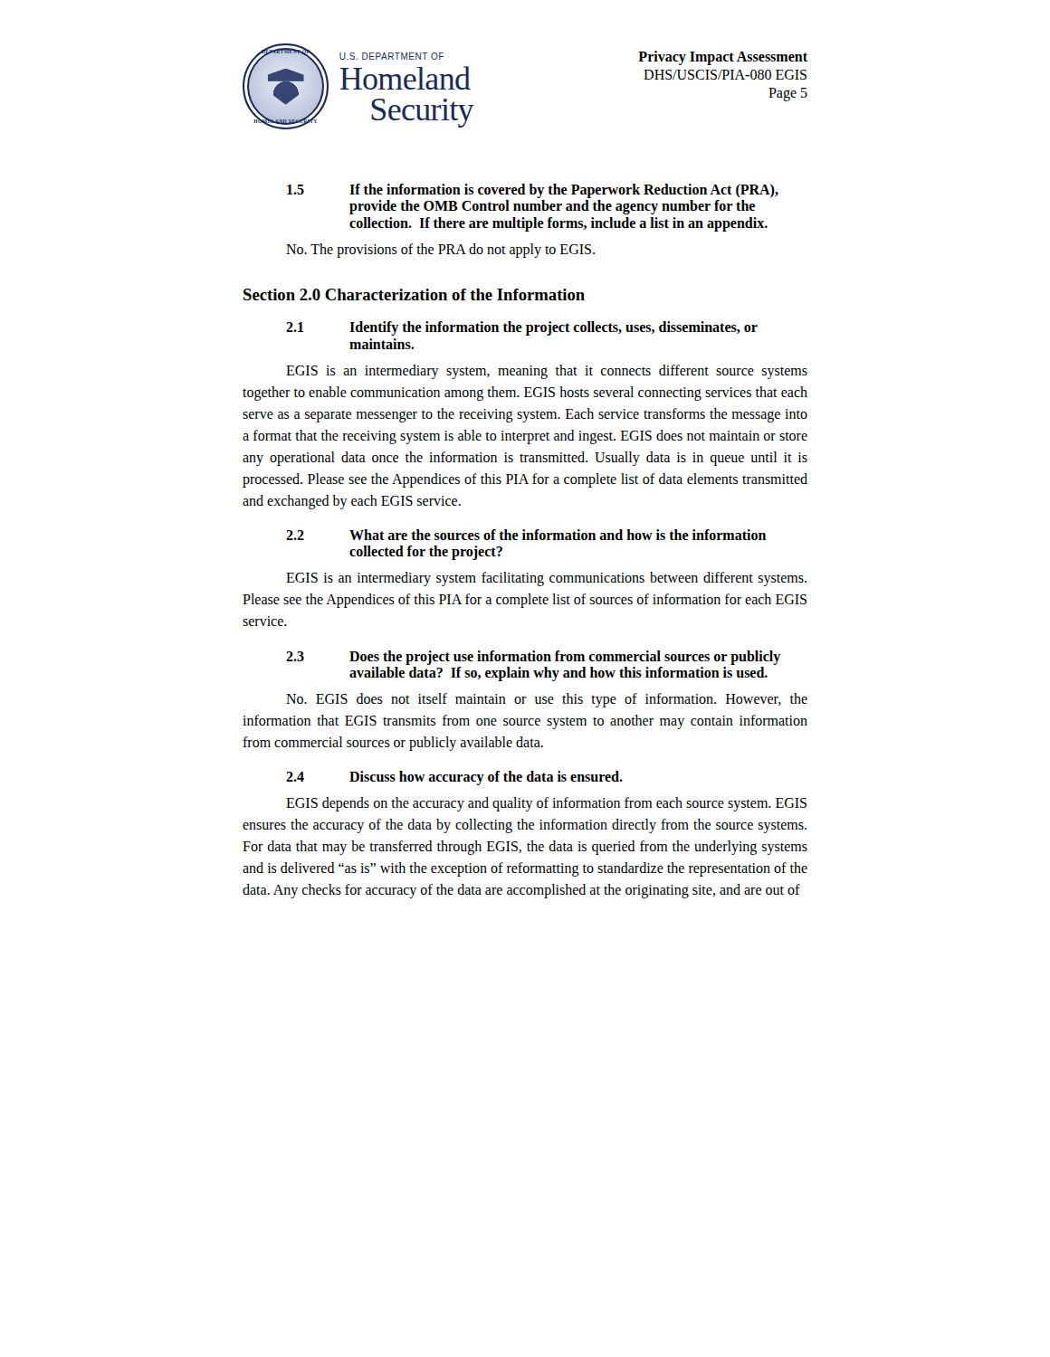Department of Homeland Security
U.S. DEPARTMENT OF
Homeland Security
Privacy Impact Assessment
DHS/USCIS/PIA-080 EGIS
Page 5
1.5 If the information is covered by the Paperwork Reduction Act (PRA), provide the OMB Control number and the agency number for the collection. If there are multiple forms, include a list in an appendix.
No. The provisions of the PRA do not apply to EGIS.
Section 2.0 Characterization of the Information
2.1 Identify the information the project collects, uses, disseminates, or maintains.
EGIS is an intermediary system, meaning that it connects different source systems together to enable communication among them. EGIS hosts several connecting services that each serve as a separate messenger to the receiving system. Each service transforms the message into a format that the receiving system is able to interpret and ingest. EGIS does not maintain or store any operational data once the information is transmitted. Usually data is in queue until it is processed. Please see the Appendices of this PIA for a complete list of data elements transmitted and exchanged by each EGIS service.
2.2 What are the sources of the information and how is the information collected for the project?
EGIS is an intermediary system facilitating communications between different systems. Please see the Appendices of this PIA for a complete list of sources of information for each EGIS service.
2.3 Does the project use information from commercial sources or publicly available data? If so, explain why and how this information is used.
No. EGIS does not itself maintain or use this type of information. However, the information that EGIS transmits from one source system to another may contain information from commercial sources or publicly available data.
2.4 Discuss how accuracy of the data is ensured.
EGIS depends on the accuracy and quality of information from each source system. EGIS ensures the accuracy of the data by collecting the information directly from the source systems. For data that may be transferred through EGIS, the data is queried from the underlying systems and is delivered “as is” with the exception of reformatting to standardize the representation of the data. Any checks for accuracy of the data are accomplished at the originating site, and are out of